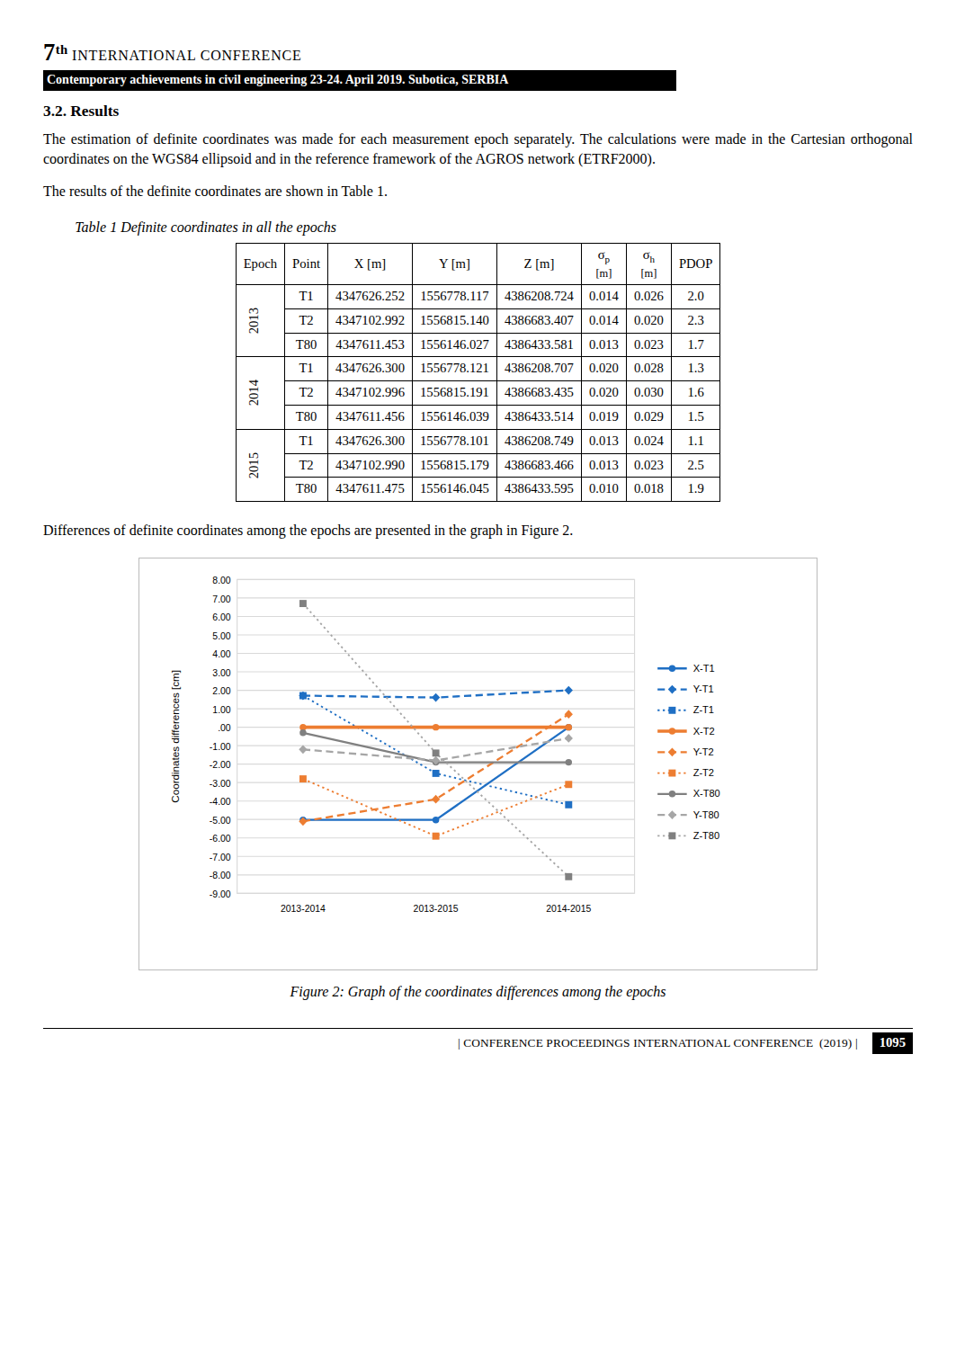7 th INTERNATIONAL CONFERENCE
Contemporary achievements in civil engineering 23-24. April 2019. Subotica, SERBIA
3.2. Results
The estimation of definite coordinates was made for each measurement epoch separately. The calculations were made in the Cartesian orthogonal coordinates on the WGS84 ellipsoid and in the reference framework of the AGROS network (ETRF2000).
The results of the definite coordinates are shown in Table 1.
Table 1 Definite coordinates in all the epochs
| Epoch | Point | X [m] | Y [m] | Z [m] | σ p [m] | σ h [m] | PDOP |
| --- | --- | --- | --- | --- | --- | --- | --- |
| 2013 | T1 | 4347626.252 | 1556778.117 | 4386208.724 | 0.014 | 0.026 | 2.0 |
| T2 | 4347102.992 | 1556815.140 | 4386683.407 | 0.014 | 0.020 | 2.3 |
| T80 | 4347611.453 | 1556146.027 | 4386433.581 | 0.013 | 0.023 | 1.7 |
| 2014 | T1 | 4347626.300 | 1556778.121 | 4386208.707 | 0.020 | 0.028 | 1.3 |
| T2 | 4347102.996 | 1556815.191 | 4386683.435 | 0.020 | 0.030 | 1.6 |
| T80 | 4347611.456 | 1556146.039 | 4386433.514 | 0.019 | 0.029 | 1.5 |
| 2015 | T1 | 4347626.300 | 1556778.101 | 4386208.749 | 0.013 | 0.024 | 1.1 |
| T2 | 4347102.990 | 1556815.179 | 4386683.466 | 0.013 | 0.023 | 2.5 |
| T80 | 4347611.475 | 1556146.045 | 4386433.595 | 0.010 | 0.018 | 1.9 |
Differences of definite coordinates among the epochs are presented in the graph in Figure 2.
8.00 7.00 6.00 5.00 4.00 3.00 2.00 1.00 .00 -1.00 -2.00 -3.00 -4.00 -5.00 -6.00 -7.00 -8.00 -9.00 Coordinates differences [cm] 2013-2014 2013-2015 2014-2015 X-T1 : -4.8, -4.8, 0.0 (solid blue, circle) X-T1 Y-T1 Z-T1 X-T2 Y-T2 Z-T2 X-T80 Y-T80 Z-T80
Figure 2: Graph of the coordinates differences among the epochs
| CONFERENCE PROCEEDINGS INTERNATIONAL CONFERENCE (2019) | 1095